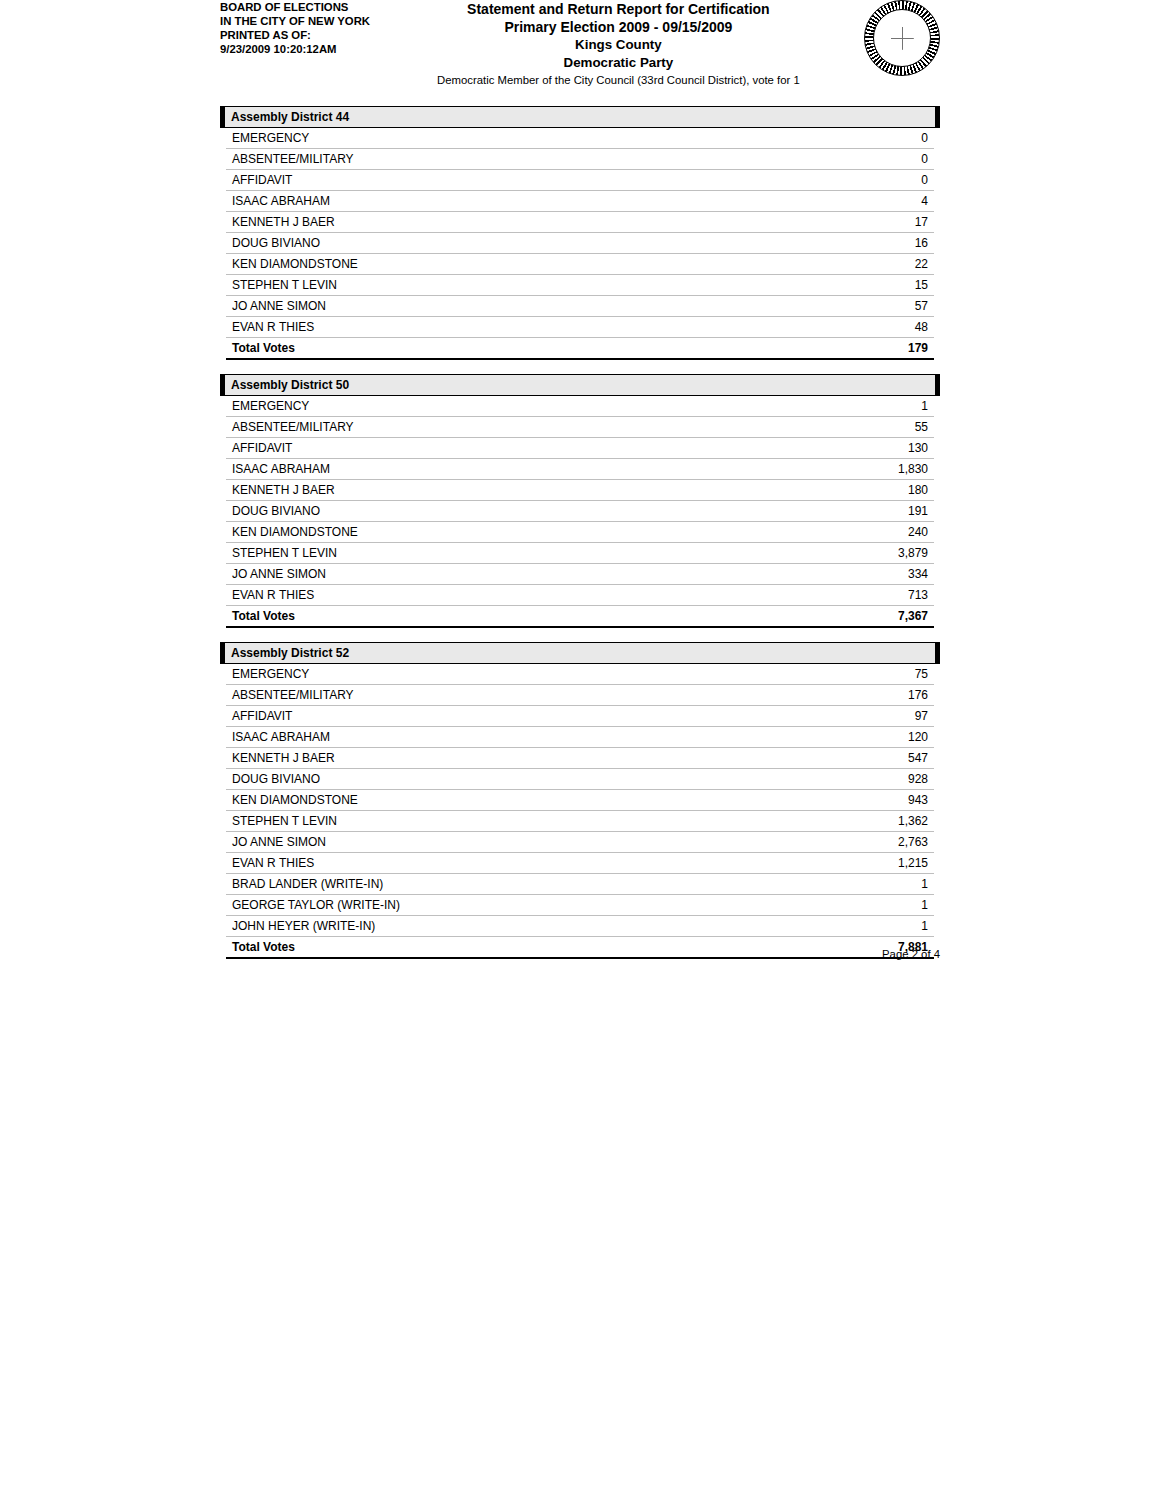BOARD OF ELECTIONS
IN THE CITY OF NEW YORK
PRINTED AS OF:
9/23/2009 10:20:12AM
Statement and Return Report for Certification
Primary Election 2009 - 09/15/2009
Kings County
Democratic Party
Democratic Member of the City Council (33rd Council District), vote for 1
Assembly District 44
| EMERGENCY | 0 |
| ABSENTEE/MILITARY | 0 |
| AFFIDAVIT | 0 |
| ISAAC ABRAHAM | 4 |
| KENNETH J BAER | 17 |
| DOUG BIVIANO | 16 |
| KEN DIAMONDSTONE | 22 |
| STEPHEN T LEVIN | 15 |
| JO ANNE SIMON | 57 |
| EVAN R THIES | 48 |
| Total Votes | 179 |
Assembly District 50
| EMERGENCY | 1 |
| ABSENTEE/MILITARY | 55 |
| AFFIDAVIT | 130 |
| ISAAC ABRAHAM | 1,830 |
| KENNETH J BAER | 180 |
| DOUG BIVIANO | 191 |
| KEN DIAMONDSTONE | 240 |
| STEPHEN T LEVIN | 3,879 |
| JO ANNE SIMON | 334 |
| EVAN R THIES | 713 |
| Total Votes | 7,367 |
Assembly District 52
| EMERGENCY | 75 |
| ABSENTEE/MILITARY | 176 |
| AFFIDAVIT | 97 |
| ISAAC ABRAHAM | 120 |
| KENNETH J BAER | 547 |
| DOUG BIVIANO | 928 |
| KEN DIAMONDSTONE | 943 |
| STEPHEN T LEVIN | 1,362 |
| JO ANNE SIMON | 2,763 |
| EVAN R THIES | 1,215 |
| BRAD LANDER (WRITE-IN) | 1 |
| GEORGE TAYLOR (WRITE-IN) | 1 |
| JOHN HEYER (WRITE-IN) | 1 |
| Total Votes | 7,881 |
Page 2 of 4